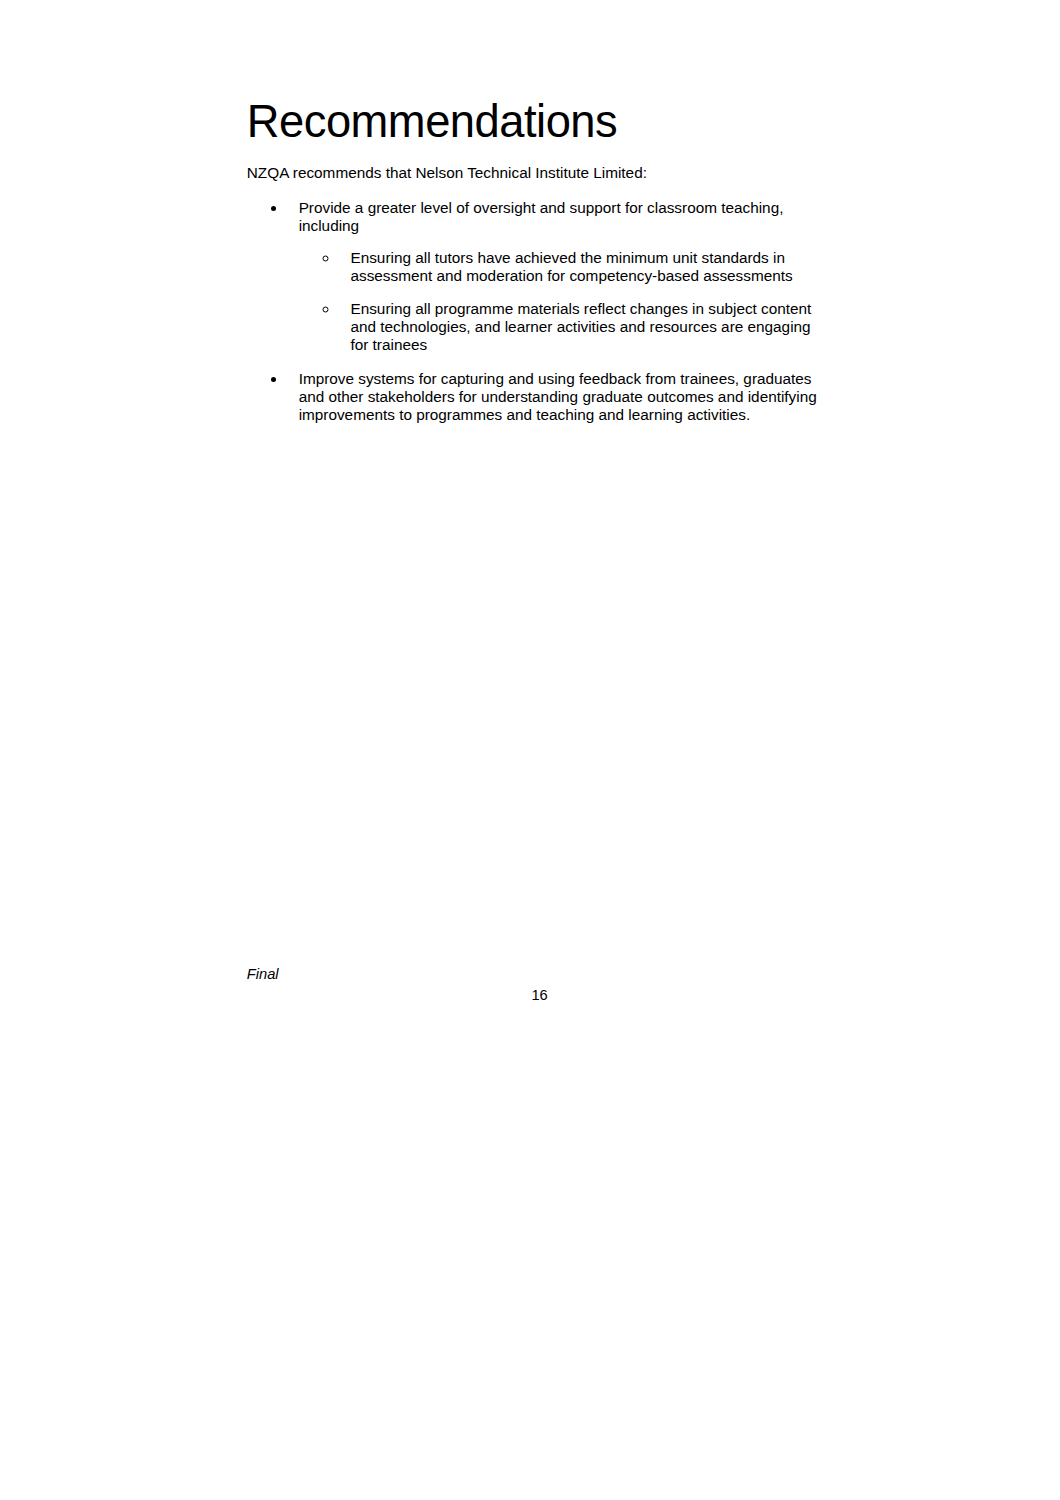Recommendations
NZQA recommends that Nelson Technical Institute Limited:
Provide a greater level of oversight and support for classroom teaching, including
Ensuring all tutors have achieved the minimum unit standards in assessment and moderation for competency-based assessments
Ensuring all programme materials reflect changes in subject content and technologies, and learner activities and resources are engaging for trainees
Improve systems for capturing and using feedback from trainees, graduates and other stakeholders for understanding graduate outcomes and identifying improvements to programmes and teaching and learning activities.
Final
16